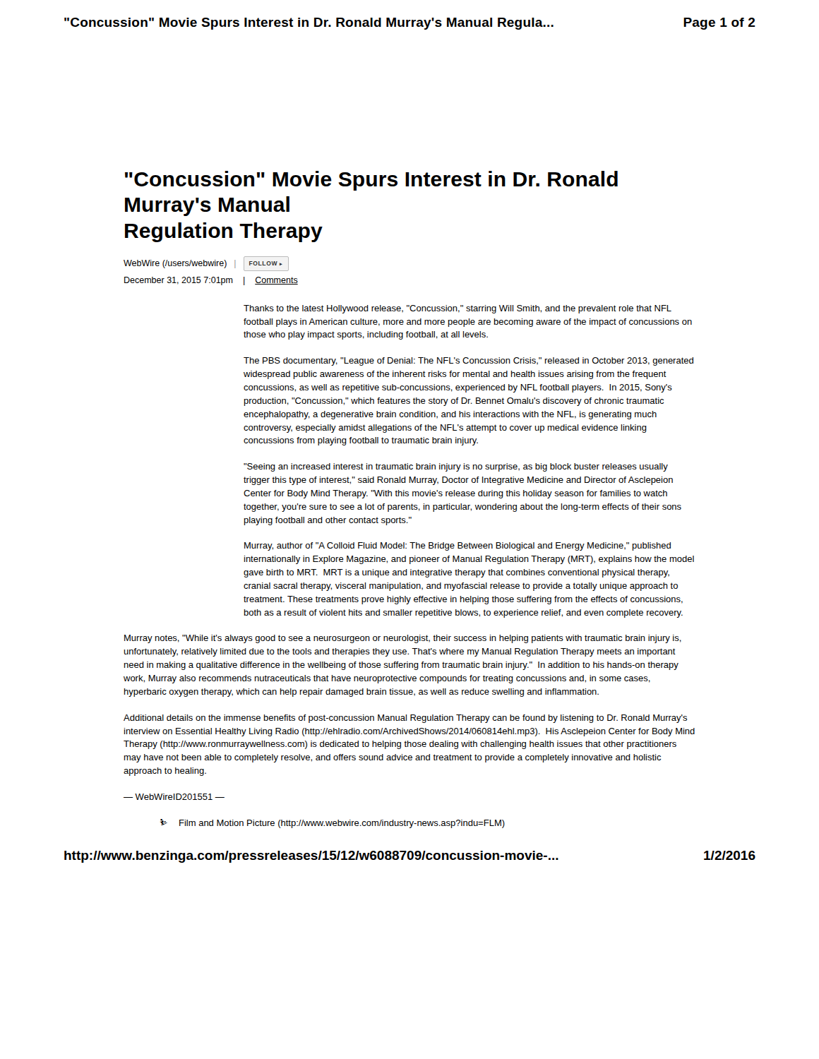"Concussion" Movie Spurs Interest in Dr. Ronald Murray's Manual Regula... Page 1 of 2
"Concussion" Movie Spurs Interest in Dr. Ronald Murray's Manual
Regulation Therapy
WebWire (/users/webwire) | Follow ▸
December 31, 2015 7:01pm | Comments
Thanks to the latest Hollywood release, "Concussion," starring Will Smith, and the prevalent role that NFL football plays in American culture, more and more people are becoming aware of the impact of concussions on those who play impact sports, including football, at all levels.
The PBS documentary, "League of Denial: The NFL's Concussion Crisis," released in October 2013, generated widespread public awareness of the inherent risks for mental and health issues arising from the frequent concussions, as well as repetitive sub-concussions, experienced by NFL football players. In 2015, Sony's production, "Concussion," which features the story of Dr. Bennet Omalu's discovery of chronic traumatic encephalopathy, a degenerative brain condition, and his interactions with the NFL, is generating much controversy, especially amidst allegations of the NFL's attempt to cover up medical evidence linking concussions from playing football to traumatic brain injury.
"Seeing an increased interest in traumatic brain injury is no surprise, as big block buster releases usually trigger this type of interest," said Ronald Murray, Doctor of Integrative Medicine and Director of Asclepeion Center for Body Mind Therapy. "With this movie's release during this holiday season for families to watch together, you're sure to see a lot of parents, in particular, wondering about the long-term effects of their sons playing football and other contact sports."
Murray, author of "A Colloid Fluid Model: The Bridge Between Biological and Energy Medicine," published internationally in Explore Magazine, and pioneer of Manual Regulation Therapy (MRT), explains how the model gave birth to MRT. MRT is a unique and integrative therapy that combines conventional physical therapy, cranial sacral therapy, visceral manipulation, and myofascial release to provide a totally unique approach to treatment. These treatments prove highly effective in helping those suffering from the effects of concussions, both as a result of violent hits and smaller repetitive blows, to experience relief, and even complete recovery.
Murray notes, "While it's always good to see a neurosurgeon or neurologist, their success in helping patients with traumatic brain injury is, unfortunately, relatively limited due to the tools and therapies they use. That's where my Manual Regulation Therapy meets an important need in making a qualitative difference in the wellbeing of those suffering from traumatic brain injury." In addition to his hands-on therapy work, Murray also recommends nutraceuticals that have neuroprotective compounds for treating concussions and, in some cases, hyperbaric oxygen therapy, which can help repair damaged brain tissue, as well as reduce swelling and inflammation.
Additional details on the immense benefits of post-concussion Manual Regulation Therapy can be found by listening to Dr. Ronald Murray's interview on Essential Healthy Living Radio (http://ehlradio.com/ArchivedShows/2014/060814ehl.mp3). His Asclepeion Center for Body Mind Therapy (http://www.ronmurraywellness.com) is dedicated to helping those dealing with challenging health issues that other practitioners may have not been able to completely resolve, and offers sound advice and treatment to provide a completely innovative and holistic approach to healing.
— WebWireID201551 —
⛷ Film and Motion Picture (http://www.webwire.com/industry-news.asp?indu=FLM)
http://www.benzinga.com/pressreleases/15/12/w6088709/concussion-movie-... 1/2/2016